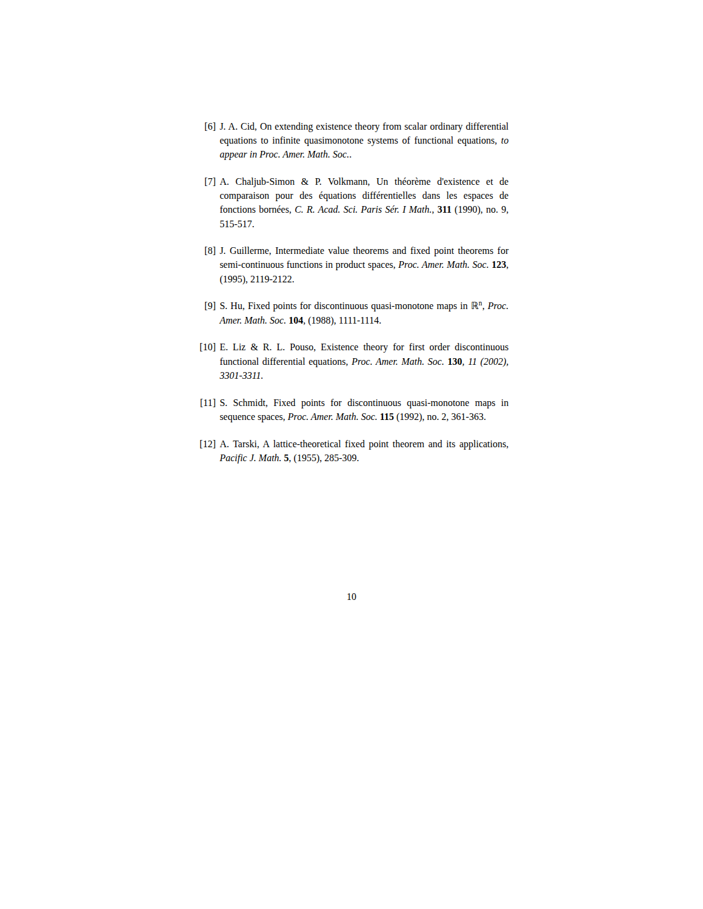[6] J. A. Cid, On extending existence theory from scalar ordinary differential equations to infinite quasimonotone systems of functional equations, to appear in Proc. Amer. Math. Soc..
[7] A. Chaljub-Simon & P. Volkmann, Un théorème d'existence et de comparaison pour des équations différentielles dans les espaces de fonctions bornées, C. R. Acad. Sci. Paris Sér. I Math., 311 (1990), no. 9, 515-517.
[8] J. Guillerme, Intermediate value theorems and fixed point theorems for semi-continuous functions in product spaces, Proc. Amer. Math. Soc. 123, (1995), 2119-2122.
[9] S. Hu, Fixed points for discontinuous quasi-monotone maps in ℝn, Proc. Amer. Math. Soc. 104, (1988), 1111-1114.
[10] E. Liz & R. L. Pouso, Existence theory for first order discontinuous functional differential equations, Proc. Amer. Math. Soc. 130, 11 (2002), 3301-3311.
[11] S. Schmidt, Fixed points for discontinuous quasi-monotone maps in sequence spaces, Proc. Amer. Math. Soc. 115 (1992), no. 2, 361-363.
[12] A. Tarski, A lattice-theoretical fixed point theorem and its applications, Pacific J. Math. 5, (1955), 285-309.
10